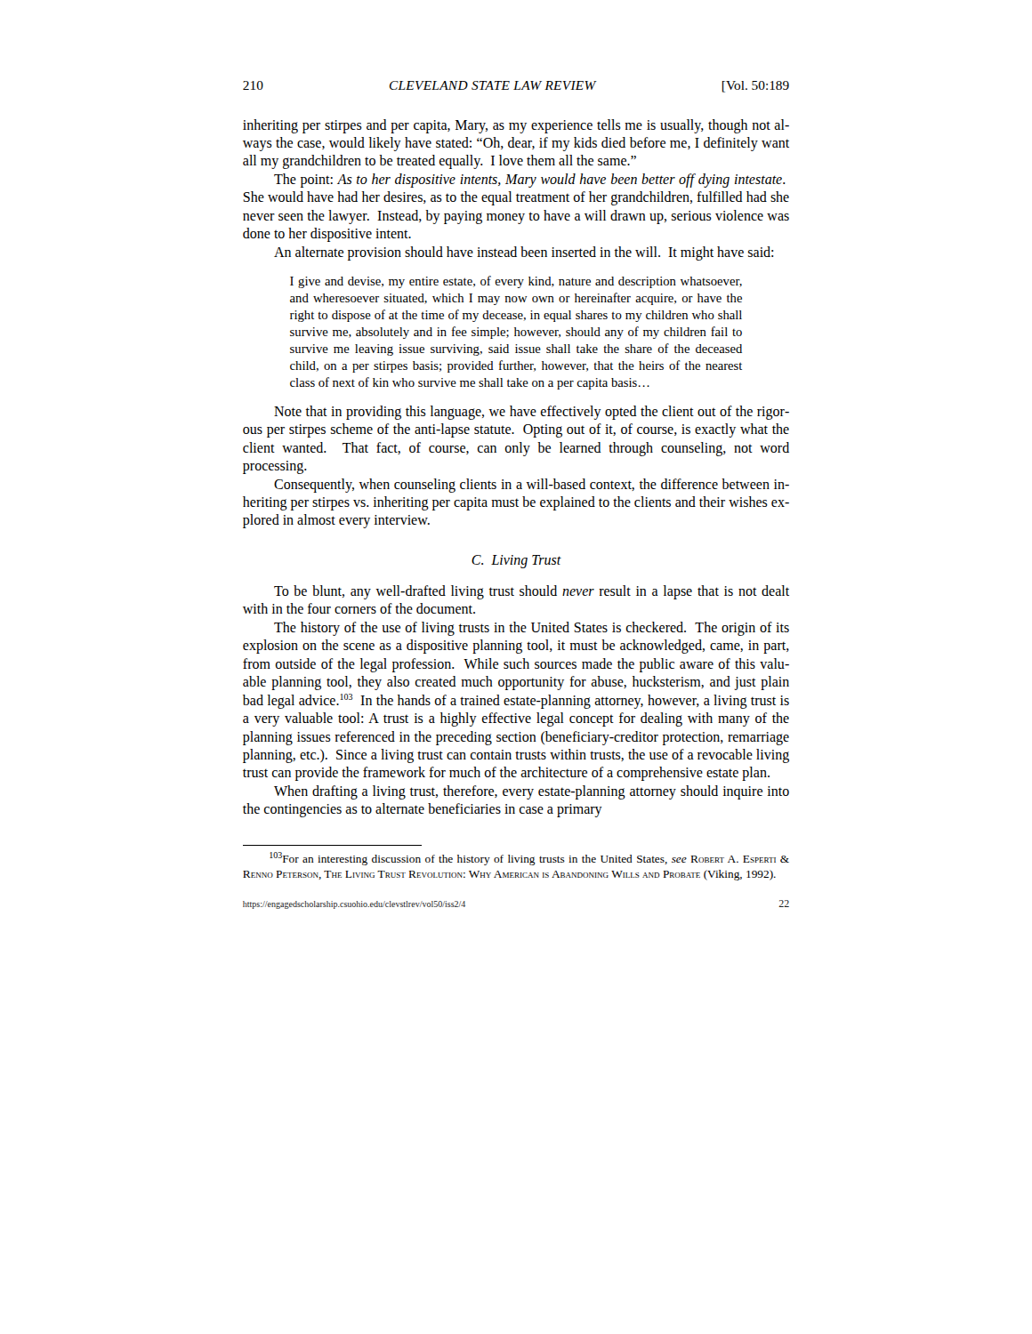210 CLEVELAND STATE LAW REVIEW [Vol. 50:189
inheriting per stirpes and per capita, Mary, as my experience tells me is usually, though not always the case, would likely have stated: “Oh, dear, if my kids died before me, I definitely want all my grandchildren to be treated equally. I love them all the same.”
The point: As to her dispositive intents, Mary would have been better off dying intestate. She would have had her desires, as to the equal treatment of her grandchildren, fulfilled had she never seen the lawyer. Instead, by paying money to have a will drawn up, serious violence was done to her dispositive intent.
An alternate provision should have instead been inserted in the will. It might have said:
I give and devise, my entire estate, of every kind, nature and description whatsoever, and wheresoever situated, which I may now own or hereinafter acquire, or have the right to dispose of at the time of my decease, in equal shares to my children who shall survive me, absolutely and in fee simple; however, should any of my children fail to survive me leaving issue surviving, said issue shall take the share of the deceased child, on a per stirpes basis; provided further, however, that the heirs of the nearest class of next of kin who survive me shall take on a per capita basis…
Note that in providing this language, we have effectively opted the client out of the rigorous per stirpes scheme of the anti-lapse statute. Opting out of it, of course, is exactly what the client wanted. That fact, of course, can only be learned through counseling, not word processing.
Consequently, when counseling clients in a will-based context, the difference between inheriting per stirpes vs. inheriting per capita must be explained to the clients and their wishes explored in almost every interview.
C. Living Trust
To be blunt, any well-drafted living trust should never result in a lapse that is not dealt with in the four corners of the document.
The history of the use of living trusts in the United States is checkered. The origin of its explosion on the scene as a dispositive planning tool, it must be acknowledged, came, in part, from outside of the legal profession. While such sources made the public aware of this valuable planning tool, they also created much opportunity for abuse, hucksterism, and just plain bad legal advice.103 In the hands of a trained estate-planning attorney, however, a living trust is a very valuable tool: A trust is a highly effective legal concept for dealing with many of the planning issues referenced in the preceding section (beneficiary-creditor protection, remarriage planning, etc.). Since a living trust can contain trusts within trusts, the use of a revocable living trust can provide the framework for much of the architecture of a comprehensive estate plan.
When drafting a living trust, therefore, every estate-planning attorney should inquire into the contingencies as to alternate beneficiaries in case a primary
103For an interesting discussion of the history of living trusts in the United States, see Robert A. Esperti & Renno Peterson, The Living Trust Revolution: Why American is Abandoning Wills and Probate (Viking, 1992).
https://engagedscholarship.csuohio.edu/clevstlrev/vol50/iss2/4 22